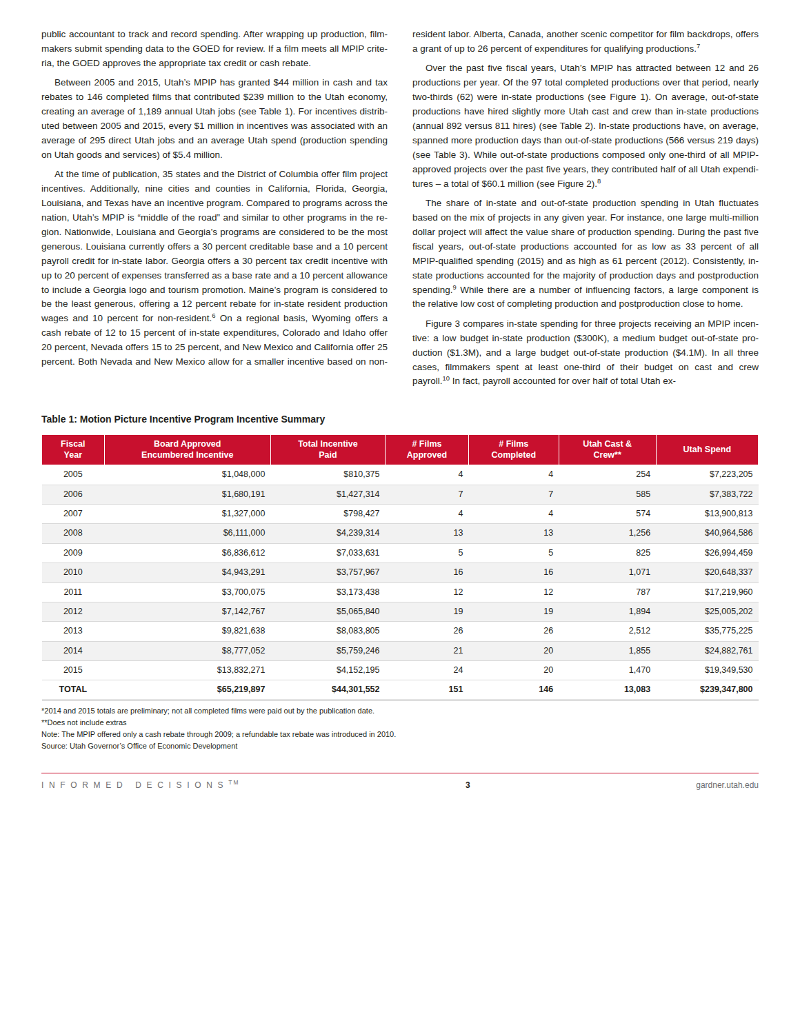public accountant to track and record spending. After wrapping up production, filmmakers submit spending data to the GOED for review. If a film meets all MPIP criteria, the GOED approves the appropriate tax credit or cash rebate.
Between 2005 and 2015, Utah’s MPIP has granted $44 million in cash and tax rebates to 146 completed films that contributed $239 million to the Utah economy, creating an average of 1,189 annual Utah jobs (see Table 1). For incentives distributed between 2005 and 2015, every $1 million in incentives was associated with an average of 295 direct Utah jobs and an average Utah spend (production spending on Utah goods and services) of $5.4 million.
At the time of publication, 35 states and the District of Columbia offer film project incentives. Additionally, nine cities and counties in California, Florida, Georgia, Louisiana, and Texas have an incentive program. Compared to programs across the nation, Utah’s MPIP is “middle of the road” and similar to other programs in the region. Nationwide, Louisiana and Georgia’s programs are considered to be the most generous. Louisiana currently offers a 30 percent creditable base and a 10 percent payroll credit for in-state labor. Georgia offers a 30 percent tax credit incentive with up to 20 percent of expenses transferred as a base rate and a 10 percent allowance to include a Georgia logo and tourism promotion. Maine’s program is considered to be the least generous, offering a 12 percent rebate for in-state resident production wages and 10 percent for non-resident.6 On a regional basis, Wyoming offers a cash rebate of 12 to 15 percent of in-state expenditures, Colorado and Idaho offer 20 percent, Nevada offers 15 to 25 percent, and New Mexico and California offer 25 percent. Both Nevada and New Mexico allow for a smaller incentive based on nonresident labor. Alberta, Canada, another scenic competitor for film backdrops, offers a grant of up to 26 percent of expenditures for qualifying productions.7
Over the past five fiscal years, Utah’s MPIP has attracted between 12 and 26 productions per year. Of the 97 total completed productions over that period, nearly two-thirds (62) were in-state productions (see Figure 1). On average, out-of-state productions have hired slightly more Utah cast and crew than in-state productions (annual 892 versus 811 hires) (see Table 2). In-state productions have, on average, spanned more production days than out-of-state productions (566 versus 219 days) (see Table 3). While out-of-state productions composed only one-third of all MPIP-approved projects over the past five years, they contributed half of all Utah expenditures – a total of $60.1 million (see Figure 2).8
The share of in-state and out-of-state production spending in Utah fluctuates based on the mix of projects in any given year. For instance, one large multi-million dollar project will affect the value share of production spending. During the past five fiscal years, out-of-state productions accounted for as low as 33 percent of all MPIP-qualified spending (2015) and as high as 61 percent (2012). Consistently, in-state productions accounted for the majority of production days and postproduction spending.9 While there are a number of influencing factors, a large component is the relative low cost of completing production and postproduction close to home.
Figure 3 compares in-state spending for three projects receiving an MPIP incentive: a low budget in-state production ($300K), a medium budget out-of-state production ($1.3M), and a large budget out-of-state production ($4.1M). In all three cases, filmmakers spent at least one-third of their budget on cast and crew payroll.10 In fact, payroll accounted for over half of total Utah ex-
Table 1: Motion Picture Incentive Program Incentive Summary
| Fiscal Year | Board Approved Encumbered Incentive | Total Incentive Paid | # Films Approved | # Films Completed | Utah Cast & Crew** | Utah Spend |
| --- | --- | --- | --- | --- | --- | --- |
| 2005 | $1,048,000 | $810,375 | 4 | 4 | 254 | $7,223,205 |
| 2006 | $1,680,191 | $1,427,314 | 7 | 7 | 585 | $7,383,722 |
| 2007 | $1,327,000 | $798,427 | 4 | 4 | 574 | $13,900,813 |
| 2008 | $6,111,000 | $4,239,314 | 13 | 13 | 1,256 | $40,964,586 |
| 2009 | $6,836,612 | $7,033,631 | 5 | 5 | 825 | $26,994,459 |
| 2010 | $4,943,291 | $3,757,967 | 16 | 16 | 1,071 | $20,648,337 |
| 2011 | $3,700,075 | $3,173,438 | 12 | 12 | 787 | $17,219,960 |
| 2012 | $7,142,767 | $5,065,840 | 19 | 19 | 1,894 | $25,005,202 |
| 2013 | $9,821,638 | $8,083,805 | 26 | 26 | 2,512 | $35,775,225 |
| 2014 | $8,777,052 | $5,759,246 | 21 | 20 | 1,855 | $24,882,761 |
| 2015 | $13,832,271 | $4,152,195 | 24 | 20 | 1,470 | $19,349,530 |
| TOTAL | $65,219,897 | $44,301,552 | 151 | 146 | 13,083 | $239,347,800 |
*2014 and 2015 totals are preliminary; not all completed films were paid out by the publication date.
**Does not include extras
Note: The MPIP offered only a cash rebate through 2009; a refundable tax rebate was introduced in 2010.
Source: Utah Governor’s Office of Economic Development
I N F O R M E D D E C I S I O N S TM 3 gardner.utah.edu